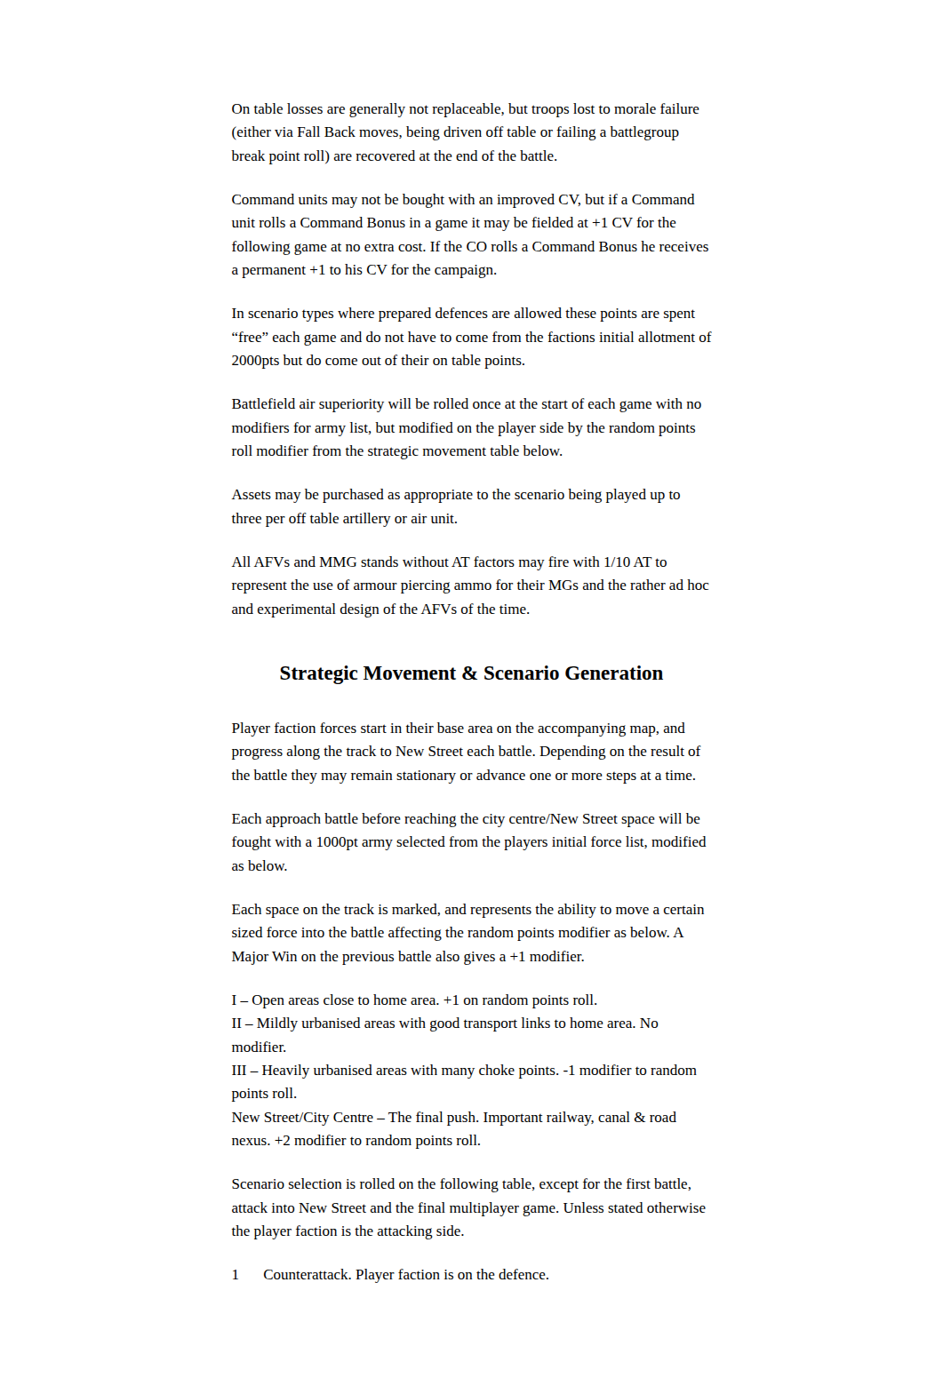On table losses are generally not replaceable, but troops lost to morale failure (either via Fall Back moves, being driven off table or failing a battlegroup break point roll) are recovered at the end of the battle.
Command units may not be bought with an improved CV, but if a Command unit rolls a Command Bonus in a game it may be fielded at +1 CV for the following game at no extra cost. If the CO rolls a Command Bonus he receives a permanent +1 to his CV for the campaign.
In scenario types where prepared defences are allowed these points are spent “free” each game and do not have to come from the factions initial allotment of 2000pts but do come out of their on table points.
Battlefield air superiority will be rolled once at the start of each game with no modifiers for army list, but modified on the player side by the random points roll modifier from the strategic movement table below.
Assets may be purchased as appropriate to the scenario being played up to three per off table artillery or air unit.
All AFVs and MMG stands without AT factors may fire with 1/10 AT to represent the use of armour piercing ammo for their MGs and the rather ad hoc and experimental design of the AFVs of the time.
Strategic Movement & Scenario Generation
Player faction forces start in their base area on the accompanying map, and progress along the track to New Street each battle. Depending on the result of the battle they may remain stationary or advance one or more steps at a time.
Each approach battle before reaching the city centre/New Street space will be fought with a 1000pt army selected from the players initial force list, modified as below.
Each space on the track is marked, and represents the ability to move a certain sized force into the battle affecting the random points modifier as below. A Major Win on the previous battle also gives a +1 modifier.
I – Open areas close to home area. +1 on random points roll.
II – Mildly urbanised areas with good transport links to home area. No modifier.
III – Heavily urbanised areas with many choke points. -1 modifier to random points roll.
New Street/City Centre – The final push. Important railway, canal & road nexus. +2 modifier to random points roll.
Scenario selection is rolled on the following table, except for the first battle, attack into New Street and the final multiplayer game. Unless stated otherwise the player faction is the attacking side.
1 Counterattack. Player faction is on the defence.